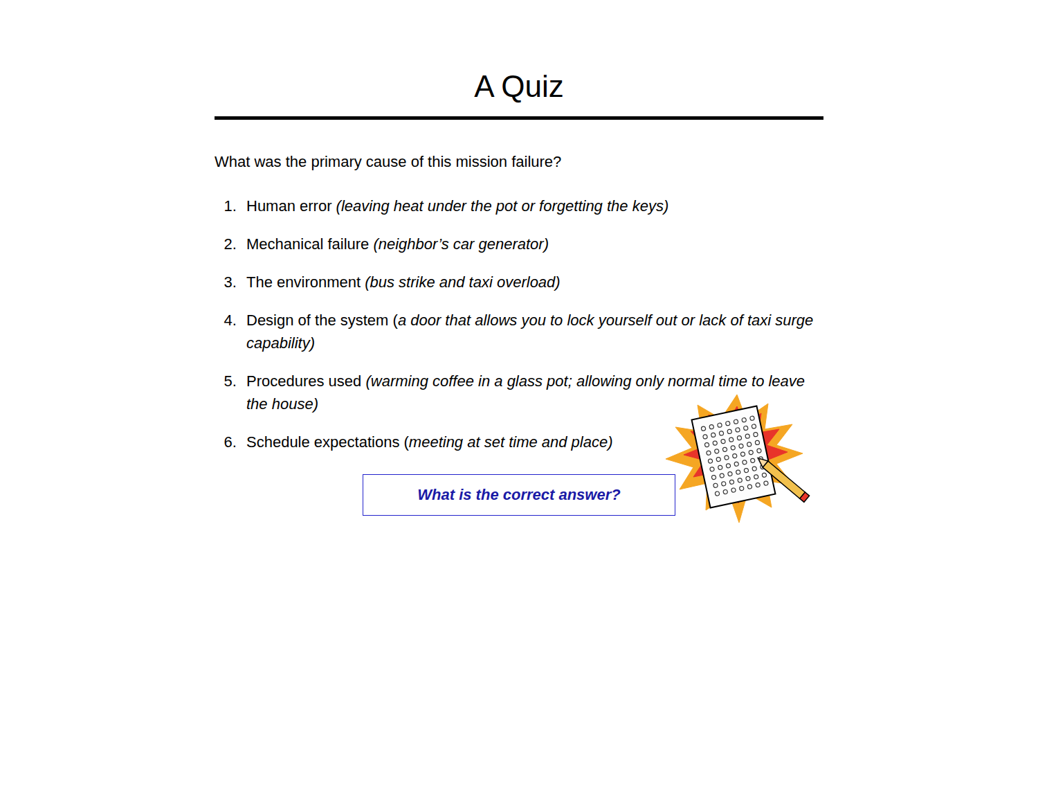A Quiz
What was the primary cause of this mission failure?
Human error (leaving heat under the pot or forgetting the keys)
Mechanical failure (neighbor’s car generator)
The environment (bus strike and taxi overload)
Design of the system (a door that allows you to lock yourself out or lack of taxi surge capability)
Procedures used (warming coffee in a glass pot; allowing only normal time to leave the house)
Schedule expectations (meeting at set time and place)
What is the correct answer?